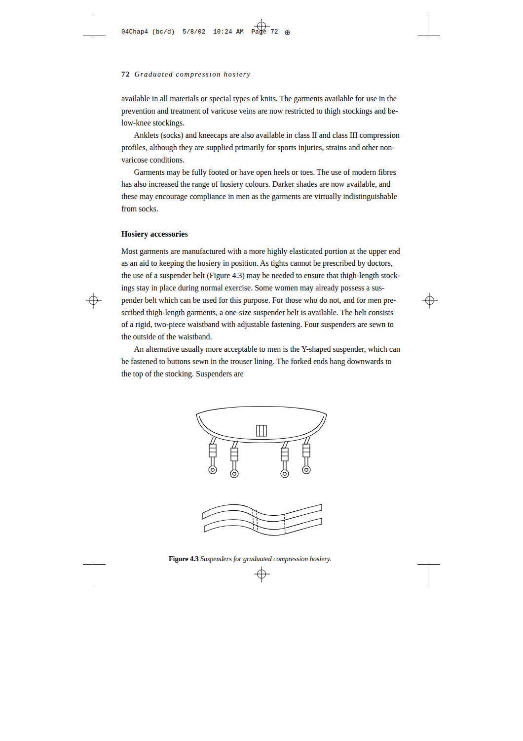04Chap4 (bc/d) 5/8/02 10:24 AM Page 72⊕
72 Graduated compression hosiery
available in all materials or special types of knits. The garments available for use in the prevention and treatment of varicose veins are now restricted to thigh stockings and below-knee stockings.
Anklets (socks) and kneecaps are also available in class II and class III compression profiles, although they are supplied primarily for sports injuries, strains and other non-varicose conditions.
Garments may be fully footed or have open heels or toes. The use of modern fibres has also increased the range of hosiery colours. Darker shades are now available, and these may encourage compliance in men as the garments are virtually indistinguishable from socks.
Hosiery accessories
Most garments are manufactured with a more highly elasticated portion at the upper end as an aid to keeping the hosiery in position. As tights cannot be prescribed by doctors, the use of a suspender belt (Figure 4.3) may be needed to ensure that thigh-length stockings stay in place during normal exercise. Some women may already possess a suspender belt which can be used for this purpose. For those who do not, and for men prescribed thigh-length garments, a one-size suspender belt is available. The belt consists of a rigid, two-piece waistband with adjustable fastening. Four suspenders are sewn to the outside of the waistband.
An alternative usually more acceptable to men is the Y-shaped suspender, which can be fastened to buttons sewn in the trouser lining. The forked ends hang downwards to the top of the stocking. Suspenders are
Figure 4.3 Suspenders for graduated compression hosiery.